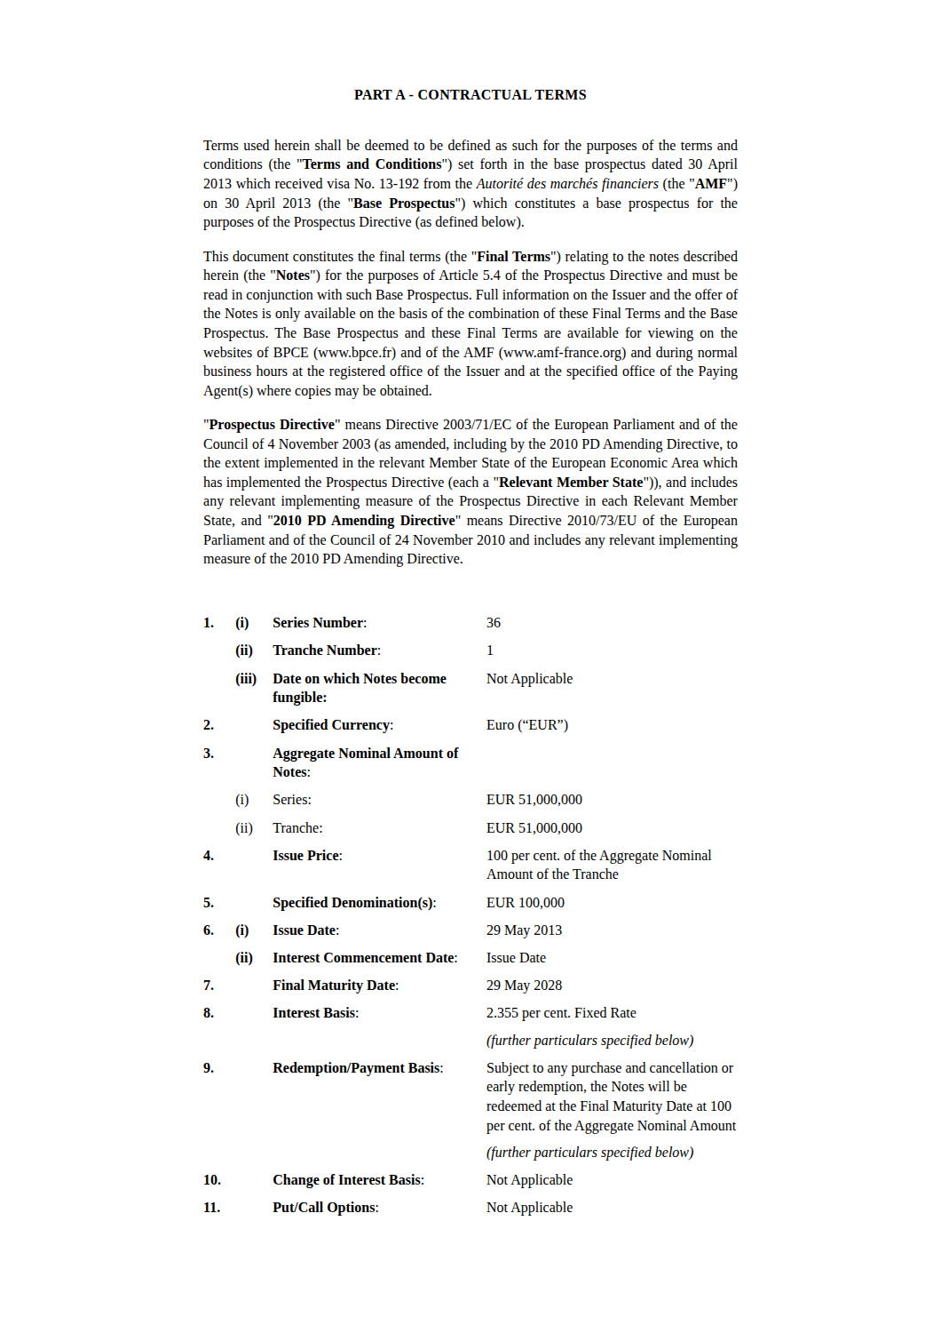PART A - CONTRACTUAL TERMS
Terms used herein shall be deemed to be defined as such for the purposes of the terms and conditions (the "Terms and Conditions") set forth in the base prospectus dated 30 April 2013 which received visa No. 13-192 from the Autorité des marchés financiers (the "AMF") on 30 April 2013 (the "Base Prospectus") which constitutes a base prospectus for the purposes of the Prospectus Directive (as defined below).
This document constitutes the final terms (the "Final Terms") relating to the notes described herein (the "Notes") for the purposes of Article 5.4 of the Prospectus Directive and must be read in conjunction with such Base Prospectus. Full information on the Issuer and the offer of the Notes is only available on the basis of the combination of these Final Terms and the Base Prospectus. The Base Prospectus and these Final Terms are available for viewing on the websites of BPCE (www.bpce.fr) and of the AMF (www.amf-france.org) and during normal business hours at the registered office of the Issuer and at the specified office of the Paying Agent(s) where copies may be obtained.
"Prospectus Directive" means Directive 2003/71/EC of the European Parliament and of the Council of 4 November 2003 (as amended, including by the 2010 PD Amending Directive, to the extent implemented in the relevant Member State of the European Economic Area which has implemented the Prospectus Directive (each a "Relevant Member State")), and includes any relevant implementing measure of the Prospectus Directive in each Relevant Member State, and "2010 PD Amending Directive" means Directive 2010/73/EU of the European Parliament and of the Council of 24 November 2010 and includes any relevant implementing measure of the 2010 PD Amending Directive.
| 1. | (i) | Series Number : | 36 |
| | (ii) | Tranche Number : | 1 |
| | (iii) | Date on which Notes become fungible: | Not Applicable |
| 2. | | Specified Currency : | Euro (“EUR”) |
| 3. | | Aggregate Nominal Amount of Notes : | |
| | (i) | Series: | EUR 51,000,000 |
| | (ii) | Tranche: | EUR 51,000,000 |
| 4. | | Issue Price : | 100 per cent. of the Aggregate Nominal Amount of the Tranche |
| 5. | | Specified Denomination(s) : | EUR 100,000 |
| 6. | (i) | Issue Date : | 29 May 2013 |
| | (ii) | Interest Commencement Date : | Issue Date |
| 7. | | Final Maturity Date : | 29 May 2028 |
| 8. | | Interest Basis : | 2.355 per cent. Fixed Rate (further particulars specified below) |
| 9. | | Redemption/Payment Basis : | Subject to any purchase and cancellation or early redemption, the Notes will be redeemed at the Final Maturity Date at 100 per cent. of the Aggregate Nominal Amount (further particulars specified below) |
| 10. | | Change of Interest Basis : | Not Applicable |
| 11. | | Put/Call Options : | Not Applicable |